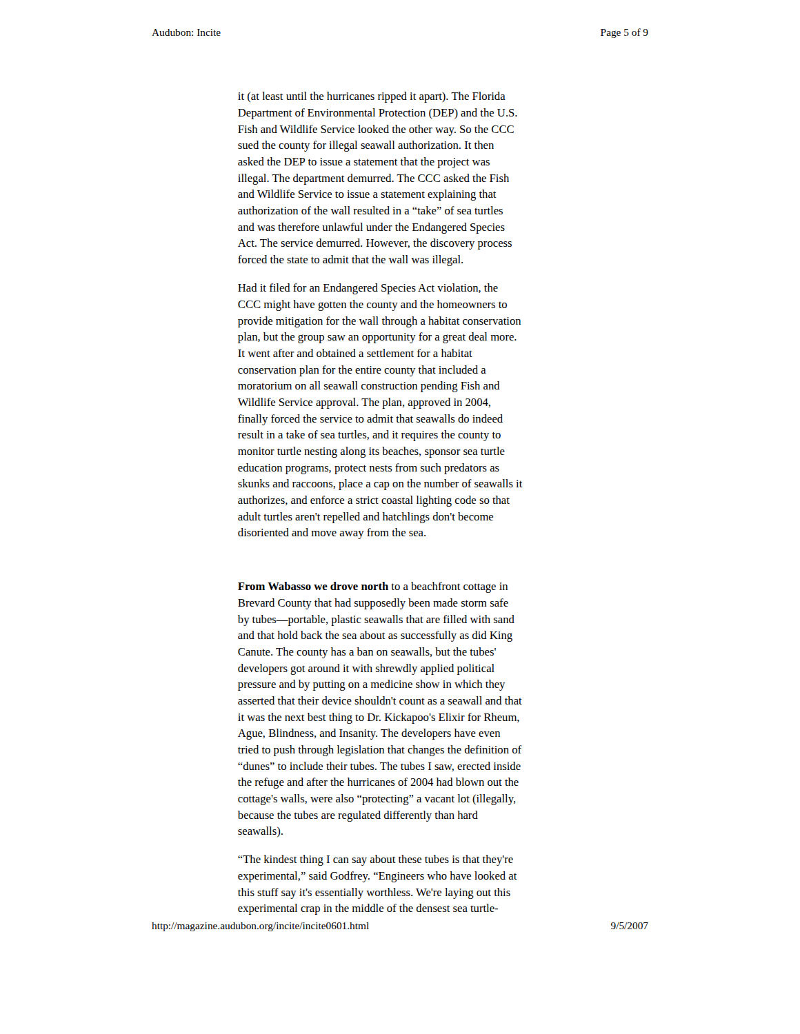Audubon: Incite Page 5 of 9
it (at least until the hurricanes ripped it apart). The Florida Department of Environmental Protection (DEP) and the U.S. Fish and Wildlife Service looked the other way. So the CCC sued the county for illegal seawall authorization. It then asked the DEP to issue a statement that the project was illegal. The department demurred. The CCC asked the Fish and Wildlife Service to issue a statement explaining that authorization of the wall resulted in a “take” of sea turtles and was therefore unlawful under the Endangered Species Act. The service demurred. However, the discovery process forced the state to admit that the wall was illegal.
Had it filed for an Endangered Species Act violation, the CCC might have gotten the county and the homeowners to provide mitigation for the wall through a habitat conservation plan, but the group saw an opportunity for a great deal more. It went after and obtained a settlement for a habitat conservation plan for the entire county that included a moratorium on all seawall construction pending Fish and Wildlife Service approval. The plan, approved in 2004, finally forced the service to admit that seawalls do indeed result in a take of sea turtles, and it requires the county to monitor turtle nesting along its beaches, sponsor sea turtle education programs, protect nests from such predators as skunks and raccoons, place a cap on the number of seawalls it authorizes, and enforce a strict coastal lighting code so that adult turtles aren't repelled and hatchlings don't become disoriented and move away from the sea.
From Wabasso we drove north to a beachfront cottage in Brevard County that had supposedly been made storm safe by tubes—portable, plastic seawalls that are filled with sand and that hold back the sea about as successfully as did King Canute. The county has a ban on seawalls, but the tubes' developers got around it with shrewdly applied political pressure and by putting on a medicine show in which they asserted that their device shouldn't count as a seawall and that it was the next best thing to Dr. Kickapoo's Elixir for Rheum, Ague, Blindness, and Insanity. The developers have even tried to push through legislation that changes the definition of “dunes” to include their tubes. The tubes I saw, erected inside the refuge and after the hurricanes of 2004 had blown out the cottage's walls, were also “protecting” a vacant lot (illegally, because the tubes are regulated differently than hard seawalls).
“The kindest thing I can say about these tubes is that they're experimental,” said Godfrey. “Engineers who have looked at this stuff say it's essentially worthless. We're laying out this experimental crap in the middle of the densest sea turtle-
http://magazine.audubon.org/incite/incite0601.html 9/5/2007